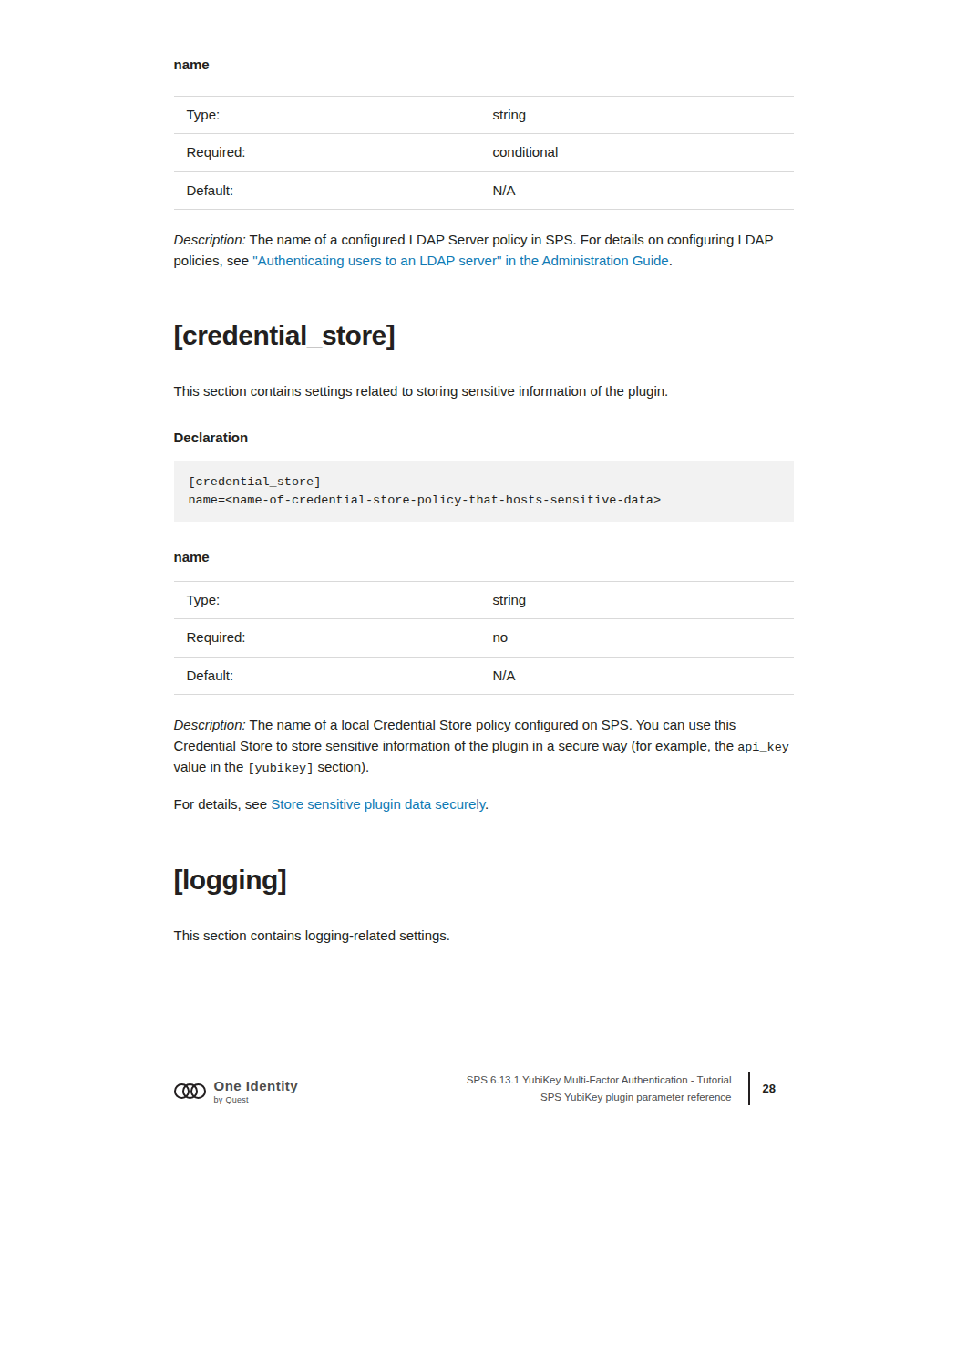name
| Type: | string |
| Required: | conditional |
| Default: | N/A |
Description: The name of a configured LDAP Server policy in SPS. For details on configuring LDAP policies, see "Authenticating users to an LDAP server" in the Administration Guide.
[credential_store]
This section contains settings related to storing sensitive information of the plugin.
Declaration
[credential_store]
name=<name-of-credential-store-policy-that-hosts-sensitive-data>
name
| Type: | string |
| Required: | no |
| Default: | N/A |
Description: The name of a local Credential Store policy configured on SPS. You can use this Credential Store to store sensitive information of the plugin in a secure way (for example, the api_key value in the [yubikey] section).
For details, see Store sensitive plugin data securely.
[logging]
This section contains logging-related settings.
One Identity
by Quest
SPS 6.13.1 YubiKey Multi-Factor Authentication - Tutorial
SPS YubiKey plugin parameter reference
28